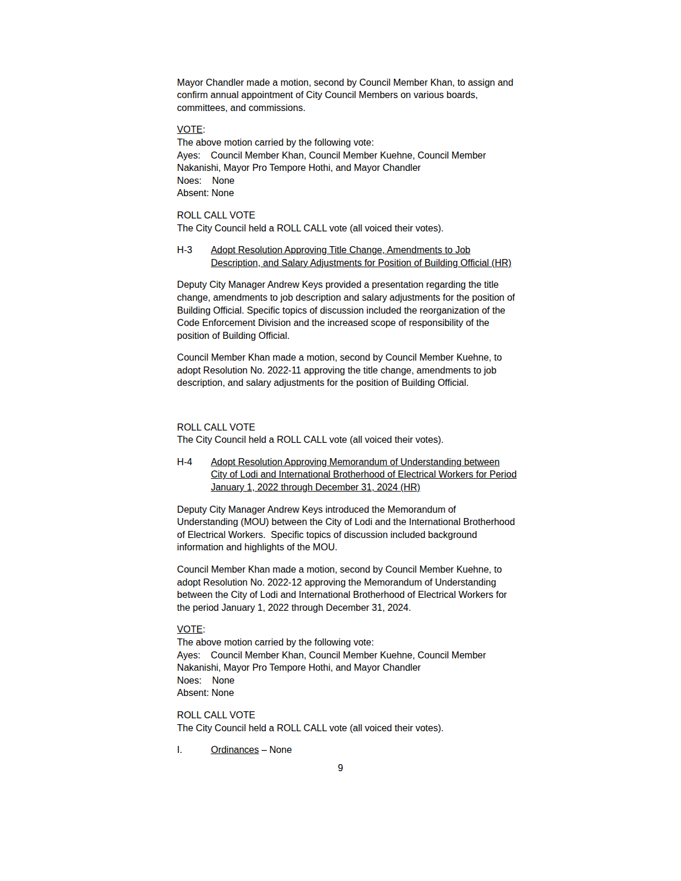Mayor Chandler made a motion, second by Council Member Khan, to assign and confirm annual appointment of City Council Members on various boards, committees, and commissions.
VOTE:
The above motion carried by the following vote:
Ayes: Council Member Khan, Council Member Kuehne, Council Member Nakanishi, Mayor Pro Tempore Hothi, and Mayor Chandler
Noes: None
Absent: None
ROLL CALL VOTE
The City Council held a ROLL CALL vote (all voiced their votes).
H-3
Adopt Resolution Approving Title Change, Amendments to Job Description, and Salary Adjustments for Position of Building Official (HR)
Deputy City Manager Andrew Keys provided a presentation regarding the title change, amendments to job description and salary adjustments for the position of Building Official. Specific topics of discussion included the reorganization of the Code Enforcement Division and the increased scope of responsibility of the position of Building Official.
Council Member Khan made a motion, second by Council Member Kuehne, to adopt Resolution No. 2022-11 approving the title change, amendments to job description, and salary adjustments for the position of Building Official.
ROLL CALL VOTE
The City Council held a ROLL CALL vote (all voiced their votes).
H-4
Adopt Resolution Approving Memorandum of Understanding between City of Lodi and International Brotherhood of Electrical Workers for Period January 1, 2022 through December 31, 2024 (HR)
Deputy City Manager Andrew Keys introduced the Memorandum of Understanding (MOU) between the City of Lodi and the International Brotherhood of Electrical Workers. Specific topics of discussion included background information and highlights of the MOU.
Council Member Khan made a motion, second by Council Member Kuehne, to adopt Resolution No. 2022-12 approving the Memorandum of Understanding between the City of Lodi and International Brotherhood of Electrical Workers for the period January 1, 2022 through December 31, 2024.
VOTE:
The above motion carried by the following vote:
Ayes: Council Member Khan, Council Member Kuehne, Council Member Nakanishi, Mayor Pro Tempore Hothi, and Mayor Chandler
Noes: None
Absent: None
ROLL CALL VOTE
The City Council held a ROLL CALL vote (all voiced their votes).
I.
Ordinances – None
9